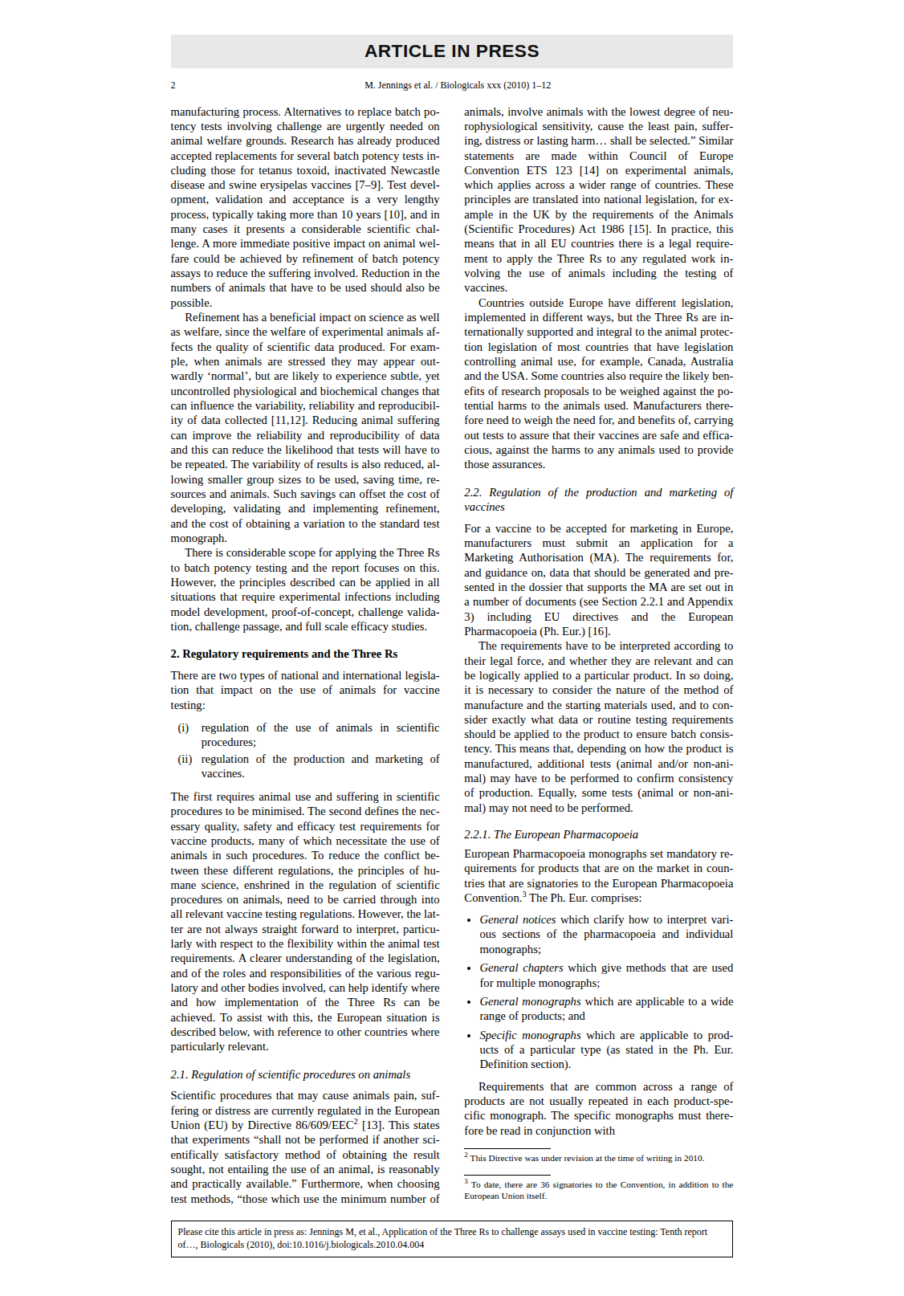ARTICLE IN PRESS
2
M. Jennings et al. / Biologicals xxx (2010) 1–12
manufacturing process. Alternatives to replace batch potency tests involving challenge are urgently needed on animal welfare grounds. Research has already produced accepted replacements for several batch potency tests including those for tetanus toxoid, inactivated Newcastle disease and swine erysipelas vaccines [7–9]. Test development, validation and acceptance is a very lengthy process, typically taking more than 10 years [10], and in many cases it presents a considerable scientific challenge. A more immediate positive impact on animal welfare could be achieved by refinement of batch potency assays to reduce the suffering involved. Reduction in the numbers of animals that have to be used should also be possible.
Refinement has a beneficial impact on science as well as welfare, since the welfare of experimental animals affects the quality of scientific data produced. For example, when animals are stressed they may appear outwardly ‘normal’, but are likely to experience subtle, yet uncontrolled physiological and biochemical changes that can influence the variability, reliability and reproducibility of data collected [11,12]. Reducing animal suffering can improve the reliability and reproducibility of data and this can reduce the likelihood that tests will have to be repeated. The variability of results is also reduced, allowing smaller group sizes to be used, saving time, resources and animals. Such savings can offset the cost of developing, validating and implementing refinement, and the cost of obtaining a variation to the standard test monograph.
There is considerable scope for applying the Three Rs to batch potency testing and the report focuses on this. However, the principles described can be applied in all situations that require experimental infections including model development, proof-of-concept, challenge validation, challenge passage, and full scale efficacy studies.
2. Regulatory requirements and the Three Rs
There are two types of national and international legislation that impact on the use of animals for vaccine testing:
(i) regulation of the use of animals in scientific procedures;
(ii) regulation of the production and marketing of vaccines.
The first requires animal use and suffering in scientific procedures to be minimised. The second defines the necessary quality, safety and efficacy test requirements for vaccine products, many of which necessitate the use of animals in such procedures. To reduce the conflict between these different regulations, the principles of humane science, enshrined in the regulation of scientific procedures on animals, need to be carried through into all relevant vaccine testing regulations. However, the latter are not always straight forward to interpret, particularly with respect to the flexibility within the animal test requirements. A clearer understanding of the legislation, and of the roles and responsibilities of the various regulatory and other bodies involved, can help identify where and how implementation of the Three Rs can be achieved. To assist with this, the European situation is described below, with reference to other countries where particularly relevant.
2.1. Regulation of scientific procedures on animals
Scientific procedures that may cause animals pain, suffering or distress are currently regulated in the European Union (EU) by Directive 86/609/EEC2 [13]. This states that experiments “shall not be performed if another scientifically satisfactory method of obtaining the result sought, not entailing the use of an animal, is reasonably and practically available.” Furthermore, when choosing test methods, “those which use the minimum number of animals, involve animals with the lowest degree of neurophysiological sensitivity, cause the least pain, suffering, distress or lasting harm… shall be selected.” Similar statements are made within Council of Europe Convention ETS 123 [14] on experimental animals, which applies across a wider range of countries. These principles are translated into national legislation, for example in the UK by the requirements of the Animals (Scientific Procedures) Act 1986 [15]. In practice, this means that in all EU countries there is a legal requirement to apply the Three Rs to any regulated work involving the use of animals including the testing of vaccines.
Countries outside Europe have different legislation, implemented in different ways, but the Three Rs are internationally supported and integral to the animal protection legislation of most countries that have legislation controlling animal use, for example, Canada, Australia and the USA. Some countries also require the likely benefits of research proposals to be weighed against the potential harms to the animals used. Manufacturers therefore need to weigh the need for, and benefits of, carrying out tests to assure that their vaccines are safe and efficacious, against the harms to any animals used to provide those assurances.
2.2. Regulation of the production and marketing of vaccines
For a vaccine to be accepted for marketing in Europe, manufacturers must submit an application for a Marketing Authorisation (MA). The requirements for, and guidance on, data that should be generated and presented in the dossier that supports the MA are set out in a number of documents (see Section 2.2.1 and Appendix 3) including EU directives and the European Pharmacopoeia (Ph. Eur.) [16].
The requirements have to be interpreted according to their legal force, and whether they are relevant and can be logically applied to a particular product. In so doing, it is necessary to consider the nature of the method of manufacture and the starting materials used, and to consider exactly what data or routine testing requirements should be applied to the product to ensure batch consistency. This means that, depending on how the product is manufactured, additional tests (animal and/or non-animal) may have to be performed to confirm consistency of production. Equally, some tests (animal or non-animal) may not need to be performed.
2.2.1. The European Pharmacopoeia
European Pharmacopoeia monographs set mandatory requirements for products that are on the market in countries that are signatories to the European Pharmacopoeia Convention.3 The Ph. Eur. comprises:
General notices which clarify how to interpret various sections of the pharmacopoeia and individual monographs;
General chapters which give methods that are used for multiple monographs;
General monographs which are applicable to a wide range of products; and
Specific monographs which are applicable to products of a particular type (as stated in the Ph. Eur. Definition section).
Requirements that are common across a range of products are not usually repeated in each product-specific monograph. The specific monographs must therefore be read in conjunction with
2 This Directive was under revision at the time of writing in 2010.
3 To date, there are 36 signatories to the Convention, in addition to the European Union itself.
Please cite this article in press as: Jennings M, et al., Application of the Three Rs to challenge assays used in vaccine testing: Tenth report of…, Biologicals (2010), doi:10.1016/j.biologicals.2010.04.004